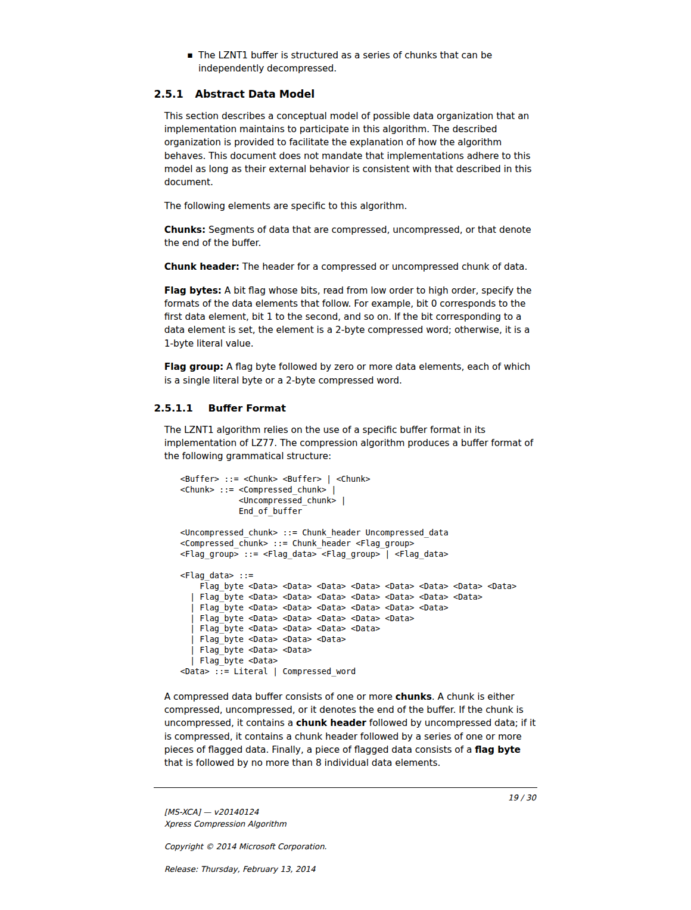The LZNT1 buffer is structured as a series of chunks that can be independently decompressed.
2.5.1 Abstract Data Model
This section describes a conceptual model of possible data organization that an implementation maintains to participate in this algorithm. The described organization is provided to facilitate the explanation of how the algorithm behaves. This document does not mandate that implementations adhere to this model as long as their external behavior is consistent with that described in this document.
The following elements are specific to this algorithm.
Chunks: Segments of data that are compressed, uncompressed, or that denote the end of the buffer.
Chunk header: The header for a compressed or uncompressed chunk of data.
Flag bytes: A bit flag whose bits, read from low order to high order, specify the formats of the data elements that follow. For example, bit 0 corresponds to the first data element, bit 1 to the second, and so on. If the bit corresponding to a data element is set, the element is a 2-byte compressed word; otherwise, it is a 1-byte literal value.
Flag group: A flag byte followed by zero or more data elements, each of which is a single literal byte or a 2-byte compressed word.
2.5.1.1 Buffer Format
The LZNT1 algorithm relies on the use of a specific buffer format in its implementation of LZ77. The compression algorithm produces a buffer format of the following grammatical structure:
<Buffer> ::= <Chunk> <Buffer> | <Chunk>
<Chunk> ::= <Compressed_chunk> |
            <Uncompressed_chunk> |
            End_of_buffer

<Uncompressed_chunk> ::= Chunk_header Uncompressed_data
<Compressed_chunk> ::= Chunk_header <Flag_group>
<Flag_group> ::= <Flag_data> <Flag_group> | <Flag_data>

<Flag_data> ::=
    Flag_byte <Data> <Data> <Data> <Data> <Data> <Data> <Data> <Data>
  | Flag_byte <Data> <Data> <Data> <Data> <Data> <Data> <Data>
  | Flag_byte <Data> <Data> <Data> <Data> <Data> <Data>
  | Flag_byte <Data> <Data> <Data> <Data> <Data>
  | Flag_byte <Data> <Data> <Data> <Data>
  | Flag_byte <Data> <Data> <Data>
  | Flag_byte <Data> <Data>
  | Flag_byte <Data>
<Data> ::= Literal | Compressed_word
A compressed data buffer consists of one or more chunks. A chunk is either compressed, uncompressed, or it denotes the end of the buffer. If the chunk is uncompressed, it contains a chunk header followed by uncompressed data; if it is compressed, it contains a chunk header followed by a series of one or more pieces of flagged data. Finally, a piece of flagged data consists of a flag byte that is followed by no more than 8 individual data elements.
19 / 30
[MS-XCA] — v20140124
Xpress Compression Algorithm
Copyright © 2014 Microsoft Corporation.
Release: Thursday, February 13, 2014